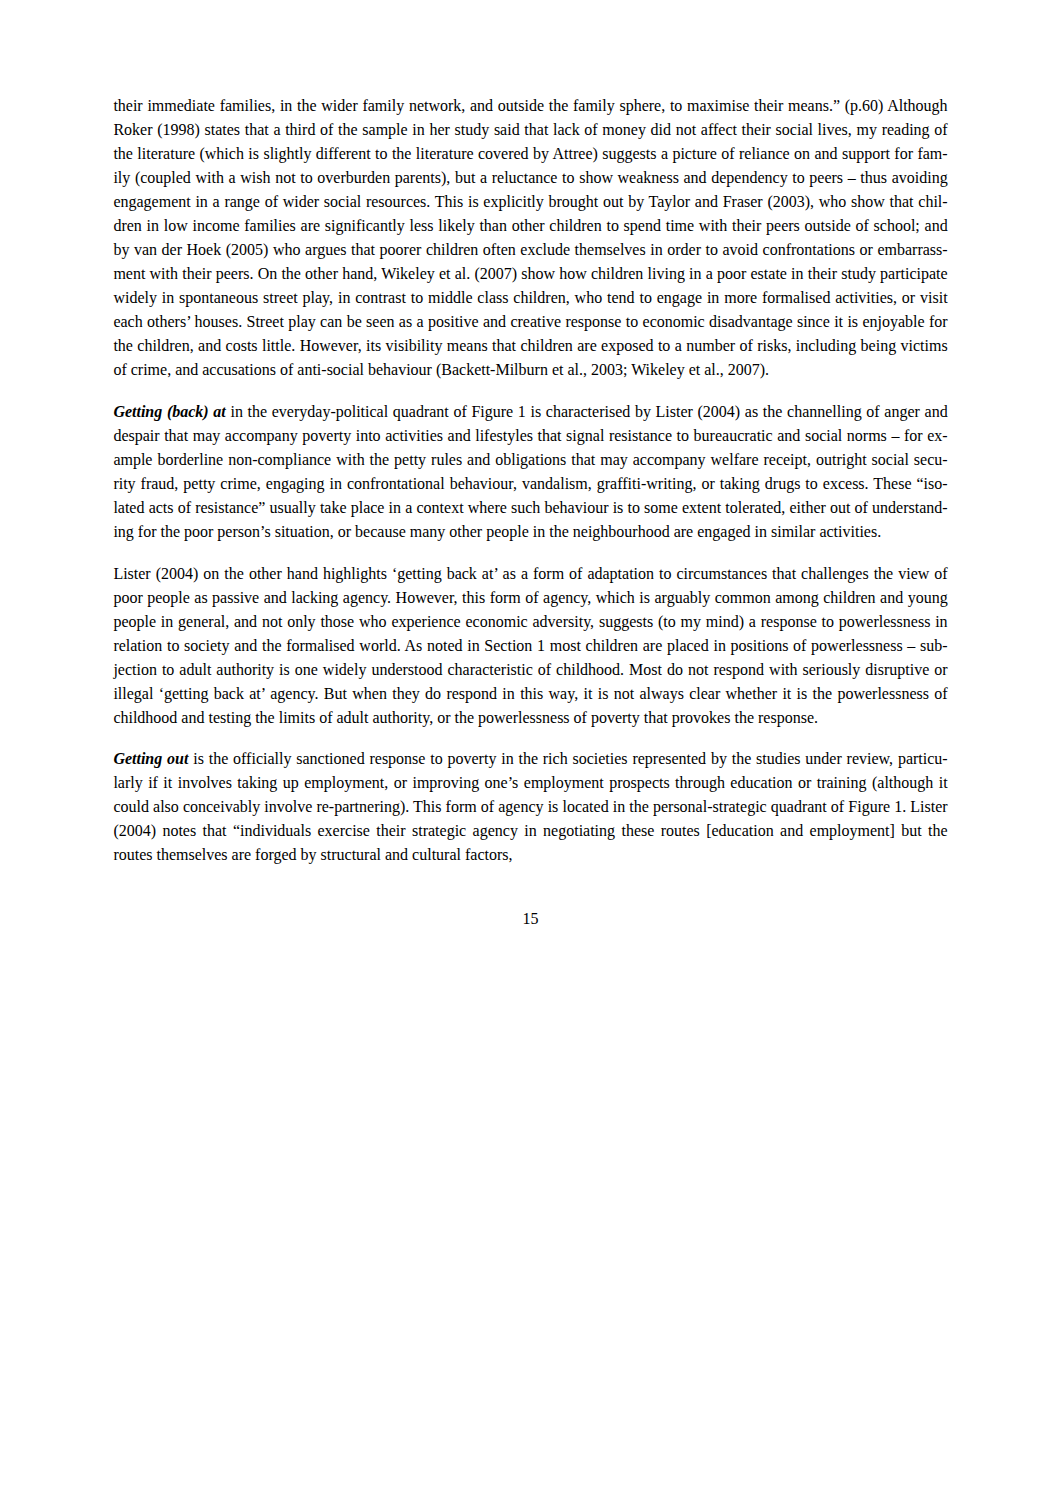their immediate families, in the wider family network, and outside the family sphere, to maximise their means.” (p.60) Although Roker (1998) states that a third of the sample in her study said that lack of money did not affect their social lives, my reading of the literature (which is slightly different to the literature covered by Attree) suggests a picture of reliance on and support for family (coupled with a wish not to overburden parents), but a reluctance to show weakness and dependency to peers – thus avoiding engagement in a range of wider social resources. This is explicitly brought out by Taylor and Fraser (2003), who show that children in low income families are significantly less likely than other children to spend time with their peers outside of school; and by van der Hoek (2005) who argues that poorer children often exclude themselves in order to avoid confrontations or embarrassment with their peers. On the other hand, Wikeley et al. (2007) show how children living in a poor estate in their study participate widely in spontaneous street play, in contrast to middle class children, who tend to engage in more formalised activities, or visit each others’ houses. Street play can be seen as a positive and creative response to economic disadvantage since it is enjoyable for the children, and costs little. However, its visibility means that children are exposed to a number of risks, including being victims of crime, and accusations of anti-social behaviour (Backett-Milburn et al., 2003; Wikeley et al., 2007).
Getting (back) at in the everyday-political quadrant of Figure 1 is characterised by Lister (2004) as the channelling of anger and despair that may accompany poverty into activities and lifestyles that signal resistance to bureaucratic and social norms – for example borderline non-compliance with the petty rules and obligations that may accompany welfare receipt, outright social security fraud, petty crime, engaging in confrontational behaviour, vandalism, graffiti-writing, or taking drugs to excess. These “isolated acts of resistance” usually take place in a context where such behaviour is to some extent tolerated, either out of understanding for the poor person’s situation, or because many other people in the neighbourhood are engaged in similar activities.
Lister (2004) on the other hand highlights ‘getting back at’ as a form of adaptation to circumstances that challenges the view of poor people as passive and lacking agency. However, this form of agency, which is arguably common among children and young people in general, and not only those who experience economic adversity, suggests (to my mind) a response to powerlessness in relation to society and the formalised world. As noted in Section 1 most children are placed in positions of powerlessness – subjection to adult authority is one widely understood characteristic of childhood. Most do not respond with seriously disruptive or illegal ‘getting back at’ agency. But when they do respond in this way, it is not always clear whether it is the powerlessness of childhood and testing the limits of adult authority, or the powerlessness of poverty that provokes the response.
Getting out is the officially sanctioned response to poverty in the rich societies represented by the studies under review, particularly if it involves taking up employment, or improving one’s employment prospects through education or training (although it could also conceivably involve re-partnering). This form of agency is located in the personal-strategic quadrant of Figure 1. Lister (2004) notes that “individuals exercise their strategic agency in negotiating these routes [education and employment] but the routes themselves are forged by structural and cultural factors,
15